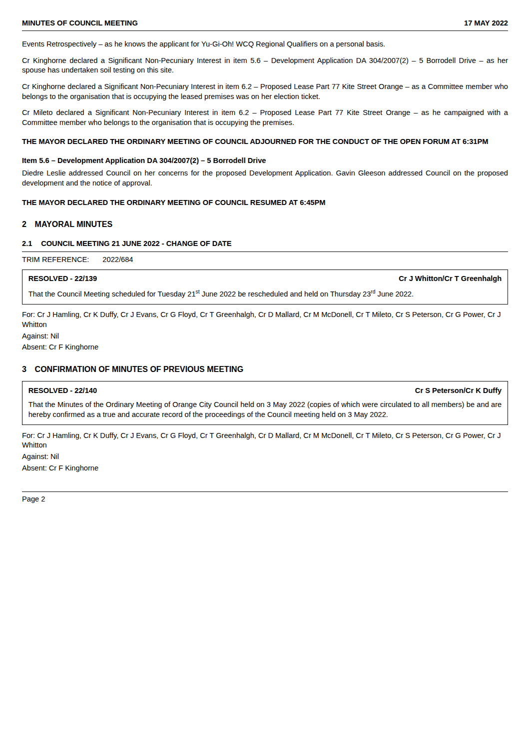MINUTES OF COUNCIL MEETING 17 MAY 2022
Events Retrospectively – as he knows the applicant for Yu-Gi-Oh! WCQ Regional Qualifiers on a personal basis.
Cr Kinghorne declared a Significant Non-Pecuniary Interest in item 5.6 – Development Application DA 304/2007(2) – 5 Borrodell Drive – as her spouse has undertaken soil testing on this site.
Cr Kinghorne declared a Significant Non-Pecuniary Interest in item 6.2 – Proposed Lease Part 77 Kite Street Orange – as a Committee member who belongs to the organisation that is occupying the leased premises was on her election ticket.
Cr Mileto declared a Significant Non-Pecuniary Interest in item 6.2 – Proposed Lease Part 77 Kite Street Orange – as he campaigned with a Committee member who belongs to the organisation that is occupying the premises.
The Mayor declared the Ordinary Meeting of Council adjourned for the conduct of the Open Forum at 6:31pm
Item 5.6 – Development Application DA 304/2007(2) – 5 Borrodell Drive
Diedre Leslie addressed Council on her concerns for the proposed Development Application. Gavin Gleeson addressed Council on the proposed development and the notice of approval.
The Mayor declared the Ordinary Meeting of Council resumed at 6:45pm
2 MAYORAL MINUTES
2.1 COUNCIL MEETING 21 JUNE 2022 - CHANGE OF DATE
TRIM REFERENCE: 2022/684
RESOLVED - 22/139 Cr J Whitton/Cr T Greenhalgh
That the Council Meeting scheduled for Tuesday 21st June 2022 be rescheduled and held on Thursday 23rd June 2022.
For: Cr J Hamling, Cr K Duffy, Cr J Evans, Cr G Floyd, Cr T Greenhalgh, Cr D Mallard, Cr M McDonell, Cr T Mileto, Cr S Peterson, Cr G Power, Cr J Whitton
Against: Nil
Absent: Cr F Kinghorne
3 CONFIRMATION OF MINUTES OF PREVIOUS MEETING
RESOLVED - 22/140 Cr S Peterson/Cr K Duffy
That the Minutes of the Ordinary Meeting of Orange City Council held on 3 May 2022 (copies of which were circulated to all members) be and are hereby confirmed as a true and accurate record of the proceedings of the Council meeting held on 3 May 2022.
For: Cr J Hamling, Cr K Duffy, Cr J Evans, Cr G Floyd, Cr T Greenhalgh, Cr D Mallard, Cr M McDonell, Cr T Mileto, Cr S Peterson, Cr G Power, Cr J Whitton
Against: Nil
Absent: Cr F Kinghorne
Page 2